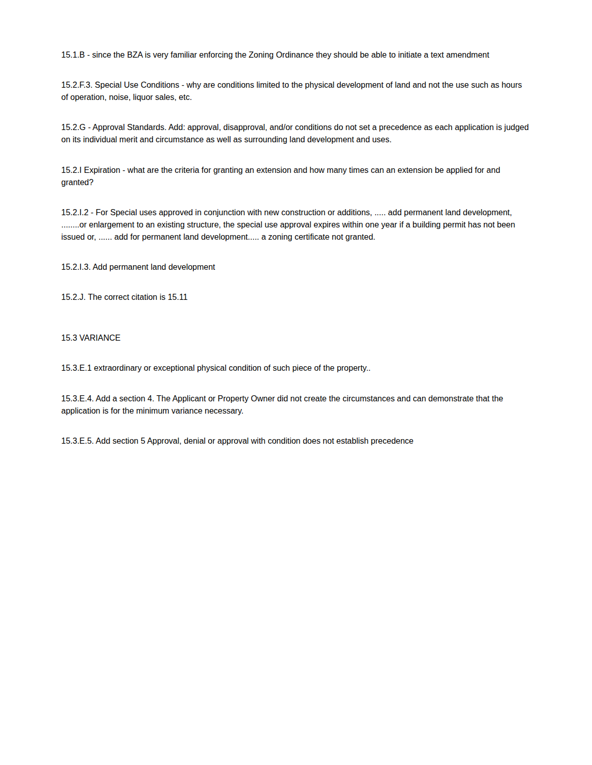15.1.B - since the BZA is very familiar enforcing the Zoning Ordinance they should be able to initiate a text amendment
15.2.F.3. Special Use Conditions - why are conditions limited to the physical development of land and not the use such as hours of operation, noise, liquor sales, etc.
15.2.G - Approval Standards. Add: approval, disapproval, and/or conditions do not set a precedence as each application is judged on its individual merit and circumstance as well as surrounding land development and uses.
15.2.I Expiration - what are the criteria for granting an extension and how many times can an extension be applied for and granted?
15.2.I.2 - For Special uses approved in conjunction with new construction or additions, ..... add permanent land development, ........or enlargement to an existing structure, the special use approval expires within one year if a building permit has not been issued or, ...... add for permanent land development..... a zoning certificate not granted.
15.2.I.3. Add permanent land development
15.2.J. The correct citation is 15.11
15.3 VARIANCE
15.3.E.1 extraordinary or exceptional physical condition of such piece of the property..
15.3.E.4. Add a section 4. The Applicant or Property Owner did not create the circumstances and can demonstrate that the application is for the minimum variance necessary.
15.3.E.5. Add section 5 Approval, denial or approval with condition does not establish precedence